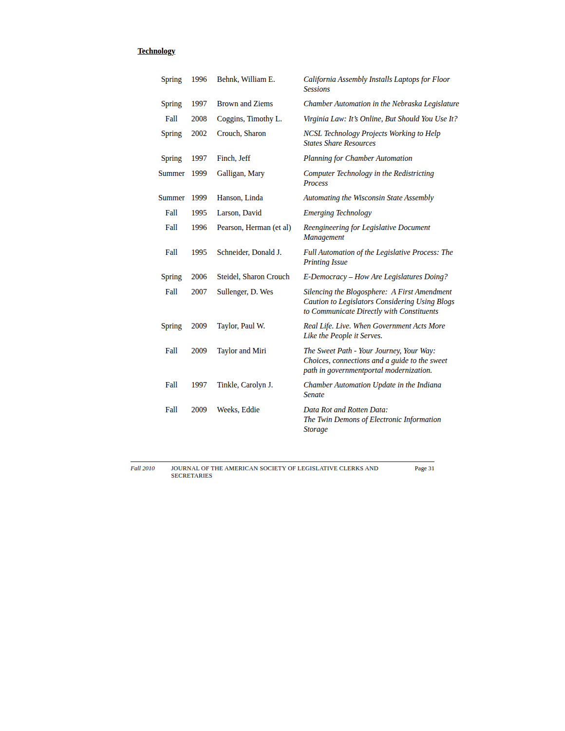Technology
| Spring | 1996 | Behnk, William E. | California Assembly Installs Laptops for Floor Sessions |
| Spring | 1997 | Brown and Ziems | Chamber Automation in the Nebraska Legislature |
| Fall | 2008 | Coggins, Timothy L. | Virginia Law: It’s Online, But Should You Use It? |
| Spring | 2002 | Crouch, Sharon | NCSL Technology Projects Working to Help States Share Resources |
| Spring | 1997 | Finch, Jeff | Planning for Chamber Automation |
| Summer | 1999 | Galligan, Mary | Computer Technology in the Redistricting Process |
| Summer | 1999 | Hanson, Linda | Automating the Wisconsin State Assembly |
| Fall | 1995 | Larson, David | Emerging Technology |
| Fall | 1996 | Pearson, Herman (et al) | Reengineering for Legislative Document Management |
| Fall | 1995 | Schneider, Donald J. | Full Automation of the Legislative Process: The Printing Issue |
| Spring | 2006 | Steidel, Sharon Crouch | E-Democracy – How Are Legislatures Doing? |
| Fall | 2007 | Sullenger, D. Wes | Silencing the Blogosphere: A First Amendment Caution to Legislators Considering Using Blogs to Communicate Directly with Constituents |
| Spring | 2009 | Taylor, Paul W. | Real Life. Live. When Government Acts More Like the People it Serves. |
| Fall | 2009 | Taylor and Miri | The Sweet Path - Your Journey, Your Way: Choices, connections and a guide to the sweet path in governmentportal modernization. |
| Fall | 1997 | Tinkle, Carolyn J. | Chamber Automation Update in the Indiana Senate |
| Fall | 2009 | Weeks, Eddie | Data Rot and Rotten Data: The Twin Demons of Electronic Information Storage |
Fall 2010 JOURNAL OF THE AMERICAN SOCIETY OF LEGISLATIVE CLERKS AND SECRETARIES Page 31